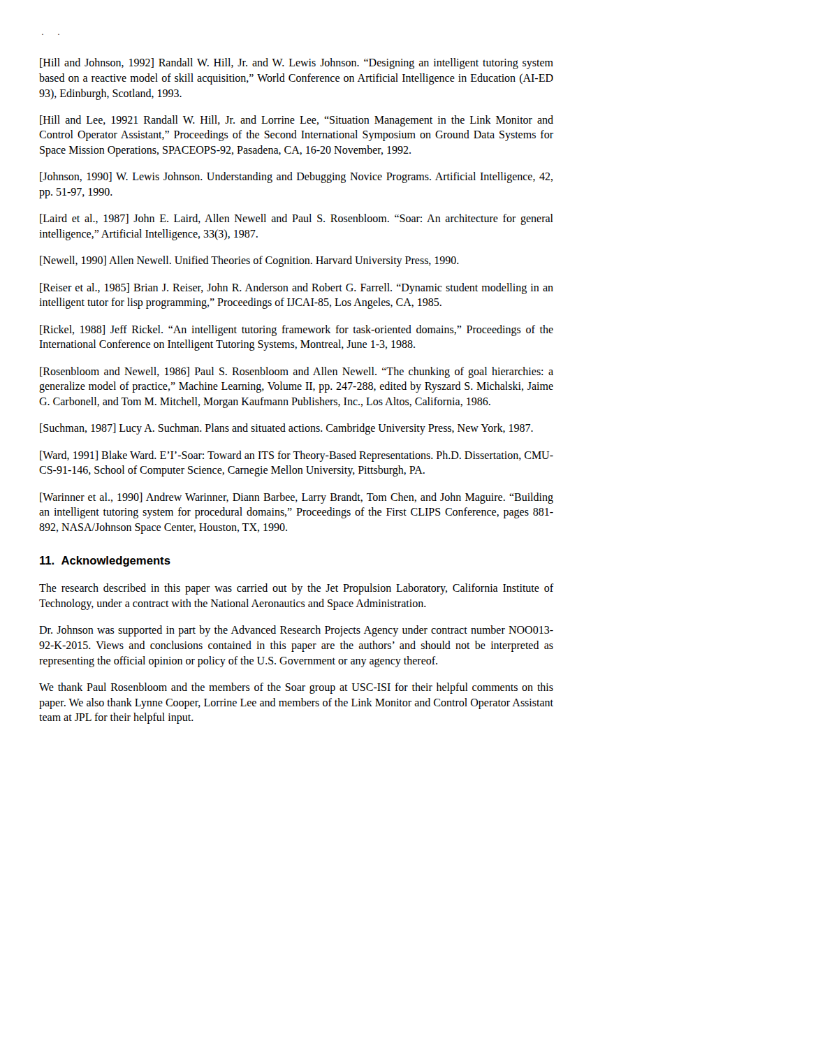· ·
[Hill and Johnson, 1992] Randall W. Hill, Jr. and W. Lewis Johnson. “Designing an intelligent tutoring system based on a reactive model of skill acquisition,” World Conference on Artificial Intelligence in Education (AI-ED 93), Edinburgh, Scotland, 1993.
[Hill and Lee, 19921 Randall W. Hill, Jr. and Lorrine Lee, “Situation Management in the Link Monitor and Control Operator Assistant,” Proceedings of the Second International Symposium on Ground Data Systems for Space Mission Operations, SPACEOPS-92, Pasadena, CA, 16-20 November, 1992.
[Johnson, 1990] W. Lewis Johnson. Understanding and Debugging Novice Programs. Artificial Intelligence, 42, pp. 51-97, 1990.
[Laird et al., 1987] John E. Laird, Allen Newell and Paul S. Rosenbloom. “Soar: An architecture for general intelligence,” Artificial Intelligence, 33(3), 1987.
[Newell, 1990] Allen Newell. Unified Theories of Cognition. Harvard University Press, 1990.
[Reiser et al., 1985] Brian J. Reiser, John R. Anderson and Robert G. Farrell. “Dynamic student modelling in an intelligent tutor for lisp programming,” Proceedings of IJCAI-85, Los Angeles, CA, 1985.
[Rickel, 1988] Jeff Rickel. “An intelligent tutoring framework for task-oriented domains,” Proceedings of the International Conference on Intelligent Tutoring Systems, Montreal, June 1-3, 1988.
[Rosenbloom and Newell, 1986] Paul S. Rosenbloom and Allen Newell. “The chunking of goal hierarchies: a generalize model of practice,” Machine Learning, Volume II, pp. 247-288, edited by Ryszard S. Michalski, Jaime G. Carbonell, and Tom M. Mitchell, Morgan Kaufmann Publishers, Inc., Los Altos, California, 1986.
[Suchman, 1987] Lucy A. Suchman. Plans and situated actions. Cambridge University Press, New York, 1987.
[Ward, 1991] Blake Ward. E’I’-Soar: Toward an ITS for Theory-Based Representations. Ph.D. Dissertation, CMU-CS-91-146, School of Computer Science, Carnegie Mellon University, Pittsburgh, PA.
[Warinner et al., 1990] Andrew Warinner, Diann Barbee, Larry Brandt, Tom Chen, and John Maguire. “Building an intelligent tutoring system for procedural domains,” Proceedings of the First CLIPS Conference, pages 881-892, NASA/Johnson Space Center, Houston, TX, 1990.
11. Acknowledgements
The research described in this paper was carried out by the Jet Propulsion Laboratory, California Institute of Technology, under a contract with the National Aeronautics and Space Administration.
Dr. Johnson was supported in part by the Advanced Research Projects Agency under contract number NOO013-92-K-2015. Views and conclusions contained in this paper are the authors’ and should not be interpreted as representing the official opinion or policy of the U.S. Government or any agency thereof.
We thank Paul Rosenbloom and the members of the Soar group at USC-ISI for their helpful comments on this paper. We also thank Lynne Cooper, Lorrine Lee and members of the Link Monitor and Control Operator Assistant team at JPL for their helpful input.